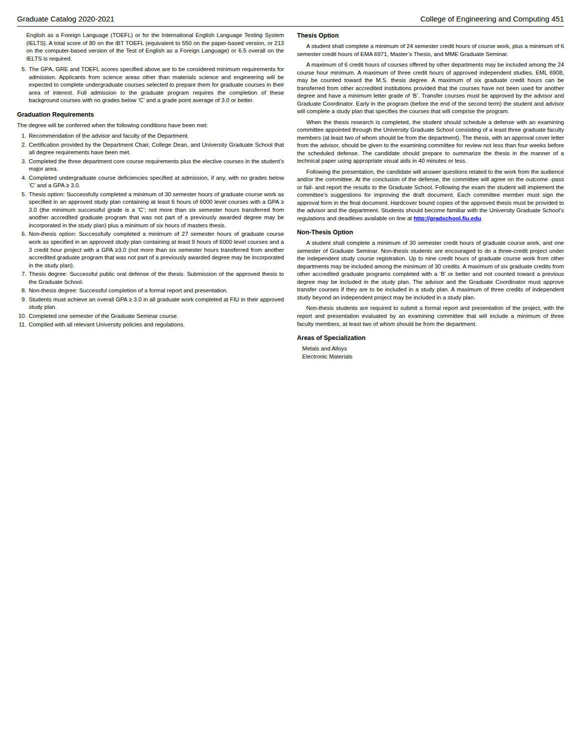Graduate Catalog 2020-2021
College of Engineering and Computing 451
English as a Foreign Language (TOEFL) or for the International English Language Testing System (IELTS). A total score of 80 on the iBT TOEFL (equivalent to 550 on the paper-based version, or 213 on the computer-based version of the Test of English as a Foreign Language) or 6.5 overall on the IELTS is required.
The GPA, GRE and TOEFL scores specified above are to be considered minimum requirements for admission. Applicants from science areas other than materials science and engineering will be expected to complete undergraduate courses selected to prepare them for graduate courses in their area of interest. Full admission to the graduate program requires the completion of these background courses with no grades below ‘C’ and a grade point average of 3.0 or better.
Graduation Requirements
The degree will be conferred when the following conditions have been met:
Recommendation of the advisor and faculty of the Department.
Certification provided by the Department Chair, College Dean, and University Graduate School that all degree requirements have been met.
Completed the three department core course requirements plus the elective courses in the student’s major area.
Completed undergraduate course deficiencies specified at admission, if any, with no grades below ‘C’ and a GPA ≥ 3.0.
Thesis option: Successfully completed a minimum of 30 semester hours of graduate course work as specified in an approved study plan containing at least 6 hours of 6000 level courses with a GPA ≥ 3.0 (the minimum successful grade is a ‘C’; not more than six semester hours transferred from another accredited graduate program that was not part of a previously awarded degree may be incorporated in the study plan) plus a minimum of six hours of masters thesis.
Non-thesis option: Successfully completed a minimum of 27 semester hours of graduate course work as specified in an approved study plan containing at least 9 hours of 6000 level courses and a 3 credit hour project with a GPA ≥3.0 (not more than six semester hours transferred from another accredited graduate program that was not part of a previously awarded degree may be incorporated in the study plan).
Thesis degree: Successful public oral defense of the thesis. Submission of the approved thesis to the Graduate School.
Non-thesis degree: Successful completion of a formal report and presentation.
Students must achieve an overall GPA ≥ 3.0 in all graduate work completed at FIU in their approved study plan.
Completed one semester of the Graduate Seminar course.
Complied with all relevant University policies and regulations.
Thesis Option
A student shall complete a minimum of 24 semester credit hours of course work, plus a minimum of 6 semester credit hours of EMA 6971, Master’s Thesis, and MME Graduate Seminar.
A maximum of 6 credit hours of courses offered by other departments may be included among the 24 course hour minimum. A maximum of three credit hours of approved independent studies, EML 6908, may be counted toward the M.S. thesis degree. A maximum of six graduate credit hours can be transferred from other accredited institutions provided that the courses have not been used for another degree and have a minimum letter grade of ‘B’. Transfer courses must be approved by the advisor and Graduate Coordinator. Early in the program (before the end of the second term) the student and advisor will complete a study plan that specifies the courses that will comprise the program.
When the thesis research is completed, the student should schedule a defense with an examining committee appointed through the University Graduate School consisting of a least three graduate faculty members (at least two of whom should be from the department). The thesis, with an approval cover letter from the advisor, should be given to the examining committee for review not less than four weeks before the scheduled defense. The candidate should prepare to summarize the thesis in the manner of a technical paper using appropriate visual aids in 40 minutes or less.
Following the presentation, the candidate will answer questions related to the work from the audience and/or the committee. At the conclusion of the defense, the committee will agree on the outcome -pass or fail- and report the results to the Graduate School. Following the exam the student will implement the committee’s suggestions for improving the draft document. Each committee member must sign the approval form in the final document. Hardcover bound copies of the approved thesis must be provided to the advisor and the department. Students should become familiar with the University Graduate School’s regulations and deadlines available on line at http://gradschool.fiu.edu.
Non-Thesis Option
A student shall complete a minimum of 30 semester credit hours of graduate course work, and one semester of Graduate Seminar. Non-thesis students are encouraged to do a three-credit project under the independent study course registration. Up to nine credit hours of graduate course work from other departments may be included among the minimum of 30 credits. A maximum of six graduate credits from other accredited graduate programs completed with a ‘B’ or better and not counted toward a previous degree may be included in the study plan. The advisor and the Graduate Coordinator must approve transfer courses if they are to be included in a study plan. A maximum of three credits of independent study beyond an independent project may be included in a study plan.
Non-thesis students are required to submit a formal report and presentation of the project, with the report and presentation evaluated by an examining committee that will include a minimum of three faculty members, at least two of whom should be from the department.
Areas of Specialization
Metals and Alloys
Electronic Materials